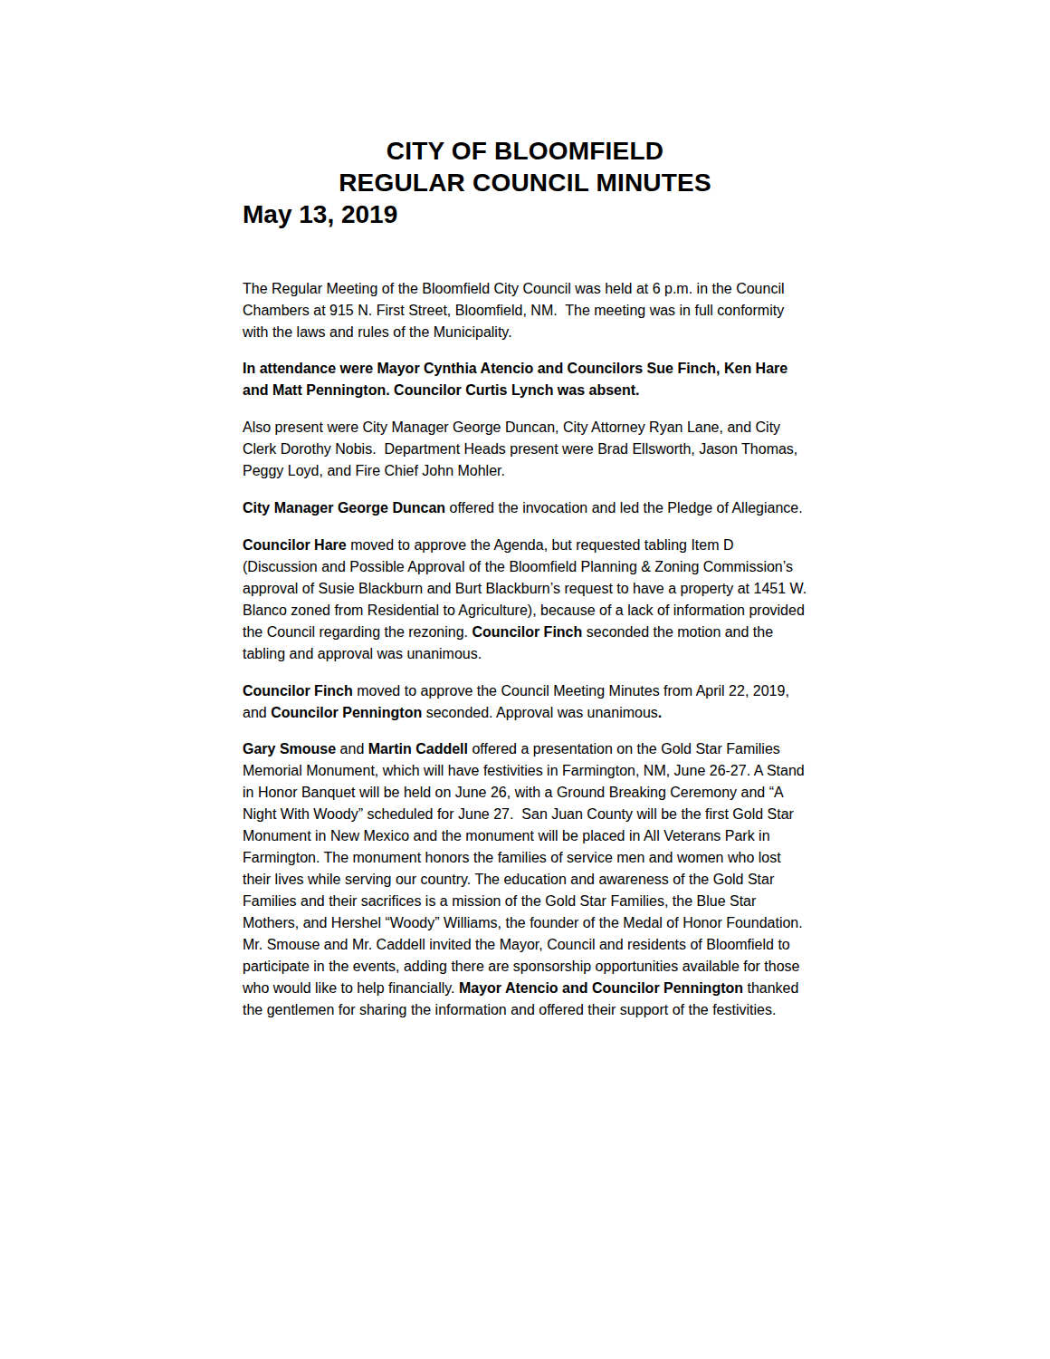CITY OF BLOOMFIELD
REGULAR COUNCIL MINUTES
May 13, 2019
The Regular Meeting of the Bloomfield City Council was held at 6 p.m. in the Council Chambers at 915 N. First Street, Bloomfield, NM. The meeting was in full conformity with the laws and rules of the Municipality.
In attendance were Mayor Cynthia Atencio and Councilors Sue Finch, Ken Hare and Matt Pennington. Councilor Curtis Lynch was absent.
Also present were City Manager George Duncan, City Attorney Ryan Lane, and City Clerk Dorothy Nobis. Department Heads present were Brad Ellsworth, Jason Thomas, Peggy Loyd, and Fire Chief John Mohler.
City Manager George Duncan offered the invocation and led the Pledge of Allegiance.
Councilor Hare moved to approve the Agenda, but requested tabling Item D (Discussion and Possible Approval of the Bloomfield Planning & Zoning Commission’s approval of Susie Blackburn and Burt Blackburn’s request to have a property at 1451 W. Blanco zoned from Residential to Agriculture), because of a lack of information provided the Council regarding the rezoning. Councilor Finch seconded the motion and the tabling and approval was unanimous.
Councilor Finch moved to approve the Council Meeting Minutes from April 22, 2019, and Councilor Pennington seconded. Approval was unanimous.
Gary Smouse and Martin Caddell offered a presentation on the Gold Star Families Memorial Monument, which will have festivities in Farmington, NM, June 26-27. A Stand in Honor Banquet will be held on June 26, with a Ground Breaking Ceremony and “A Night With Woody” scheduled for June 27. San Juan County will be the first Gold Star Monument in New Mexico and the monument will be placed in All Veterans Park in Farmington. The monument honors the families of service men and women who lost their lives while serving our country. The education and awareness of the Gold Star Families and their sacrifices is a mission of the Gold Star Families, the Blue Star Mothers, and Hershel “Woody” Williams, the founder of the Medal of Honor Foundation. Mr. Smouse and Mr. Caddell invited the Mayor, Council and residents of Bloomfield to participate in the events, adding there are sponsorship opportunities available for those who would like to help financially. Mayor Atencio and Councilor Pennington thanked the gentlemen for sharing the information and offered their support of the festivities.